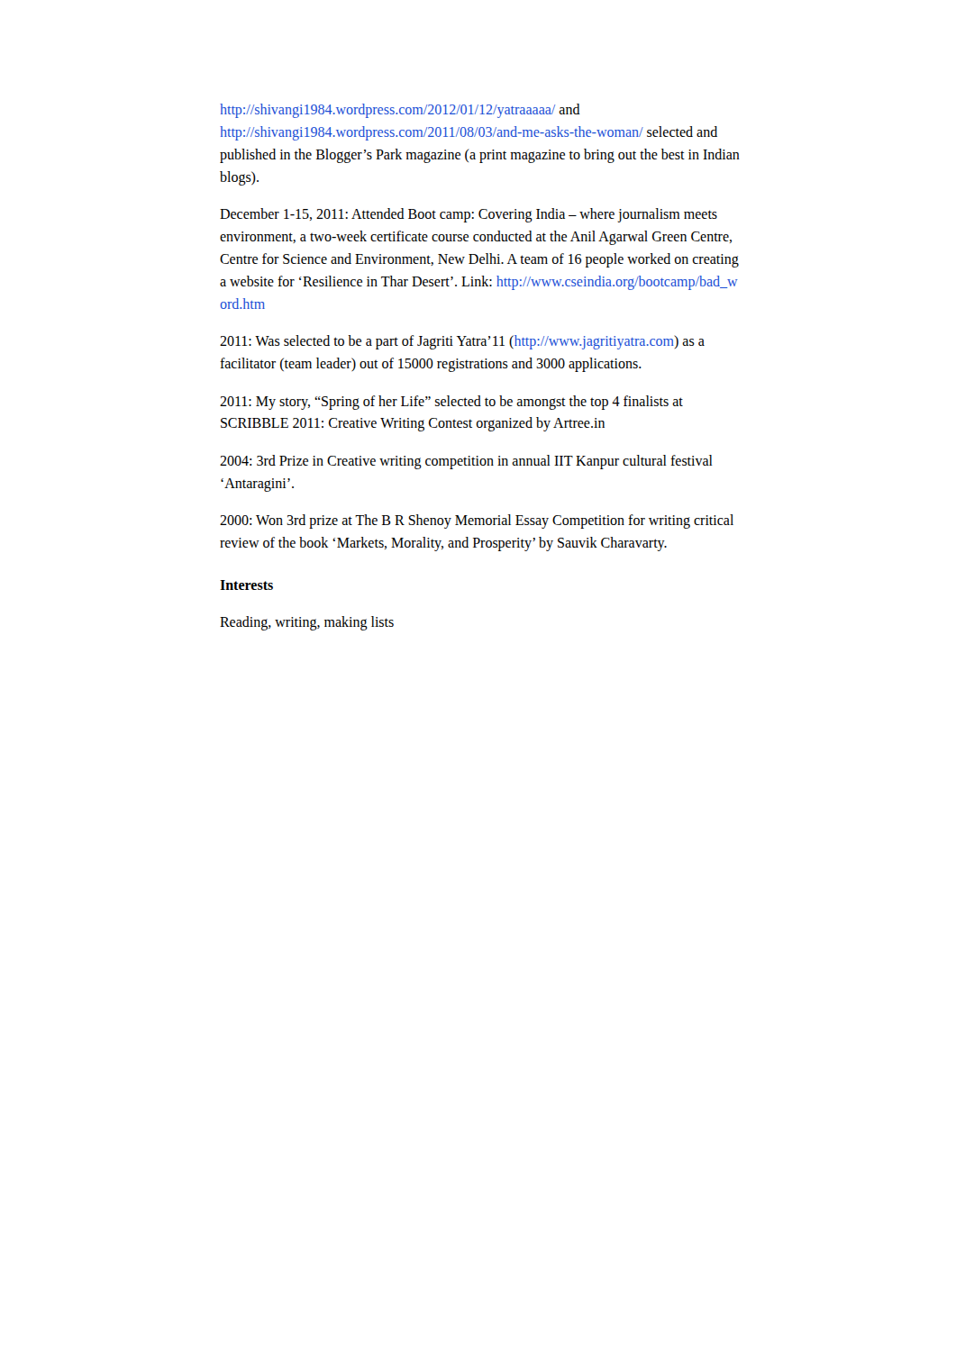http://shivangi1984.wordpress.com/2012/01/12/yatraaaaa/ and
http://shivangi1984.wordpress.com/2011/08/03/and-me-asks-the-woman/ selected and published in the Blogger’s Park magazine (a print magazine to bring out the best in Indian blogs).
December 1-15, 2011: Attended Boot camp: Covering India – where journalism meets environment, a two-week certificate course conducted at the Anil Agarwal Green Centre, Centre for Science and Environment, New Delhi. A team of 16 people worked on creating a website for ‘Resilience in Thar Desert’. Link: http://www.cseindia.org/bootcamp/bad_word.htm
2011: Was selected to be a part of Jagriti Yatra’11 (http://www.jagritiyatra.com) as a facilitator (team leader) out of 15000 registrations and 3000 applications.
2011: My story, “Spring of her Life” selected to be amongst the top 4 finalists at SCRIBBLE 2011: Creative Writing Contest organized by Artree.in
2004: 3rd Prize in Creative writing competition in annual IIT Kanpur cultural festival ‘Antaragini’.
2000: Won 3rd prize at The B R Shenoy Memorial Essay Competition for writing critical review of the book ‘Markets, Morality, and Prosperity’ by Sauvik Charavarty.
Interests
Reading, writing, making lists